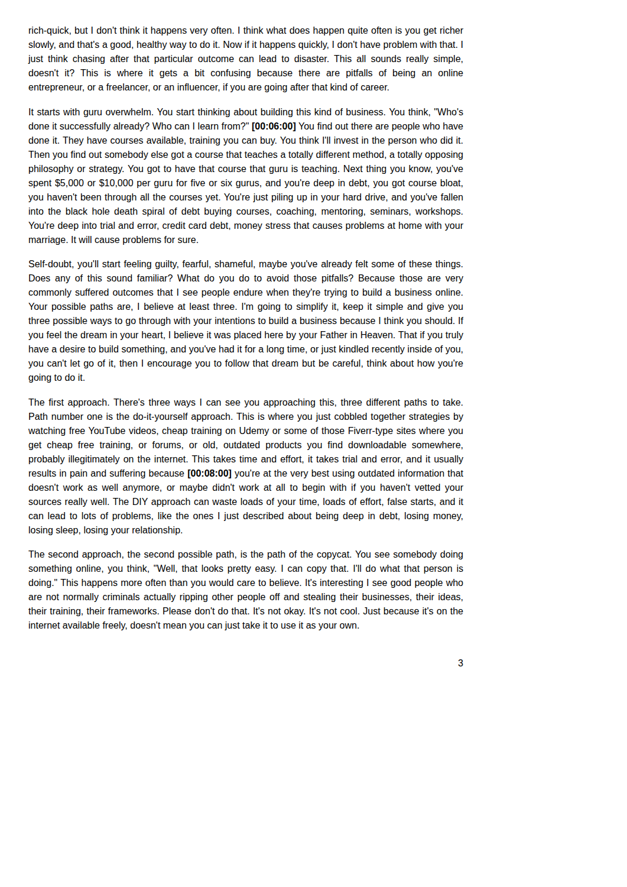rich-quick, but I don't think it happens very often. I think what does happen quite often is you get richer slowly, and that's a good, healthy way to do it. Now if it happens quickly, I don't have problem with that. I just think chasing after that particular outcome can lead to disaster. This all sounds really simple, doesn't it? This is where it gets a bit confusing because there are pitfalls of being an online entrepreneur, or a freelancer, or an influencer, if you are going after that kind of career.
It starts with guru overwhelm. You start thinking about building this kind of business. You think, "Who's done it successfully already? Who can I learn from?" [00:06:00] You find out there are people who have done it. They have courses available, training you can buy. You think I'll invest in the person who did it. Then you find out somebody else got a course that teaches a totally different method, a totally opposing philosophy or strategy. You got to have that course that guru is teaching. Next thing you know, you've spent $5,000 or $10,000 per guru for five or six gurus, and you're deep in debt, you got course bloat, you haven't been through all the courses yet. You're just piling up in your hard drive, and you've fallen into the black hole death spiral of debt buying courses, coaching, mentoring, seminars, workshops. You're deep into trial and error, credit card debt, money stress that causes problems at home with your marriage. It will cause problems for sure.
Self-doubt, you'll start feeling guilty, fearful, shameful, maybe you've already felt some of these things. Does any of this sound familiar? What do you do to avoid those pitfalls? Because those are very commonly suffered outcomes that I see people endure when they're trying to build a business online. Your possible paths are, I believe at least three. I'm going to simplify it, keep it simple and give you three possible ways to go through with your intentions to build a business because I think you should. If you feel the dream in your heart, I believe it was placed here by your Father in Heaven. That if you truly have a desire to build something, and you've had it for a long time, or just kindled recently inside of you, you can't let go of it, then I encourage you to follow that dream but be careful, think about how you're going to do it.
The first approach. There's three ways I can see you approaching this, three different paths to take. Path number one is the do-it-yourself approach. This is where you just cobbled together strategies by watching free YouTube videos, cheap training on Udemy or some of those Fiverr-type sites where you get cheap free training, or forums, or old, outdated products you find downloadable somewhere, probably illegitimately on the internet. This takes time and effort, it takes trial and error, and it usually results in pain and suffering because [00:08:00] you're at the very best using outdated information that doesn't work as well anymore, or maybe didn't work at all to begin with if you haven't vetted your sources really well. The DIY approach can waste loads of your time, loads of effort, false starts, and it can lead to lots of problems, like the ones I just described about being deep in debt, losing money, losing sleep, losing your relationship.
The second approach, the second possible path, is the path of the copycat. You see somebody doing something online, you think, "Well, that looks pretty easy. I can copy that. I'll do what that person is doing." This happens more often than you would care to believe. It's interesting I see good people who are not normally criminals actually ripping other people off and stealing their businesses, their ideas, their training, their frameworks. Please don't do that. It's not okay. It's not cool. Just because it's on the internet available freely, doesn't mean you can just take it to use it as your own.
3